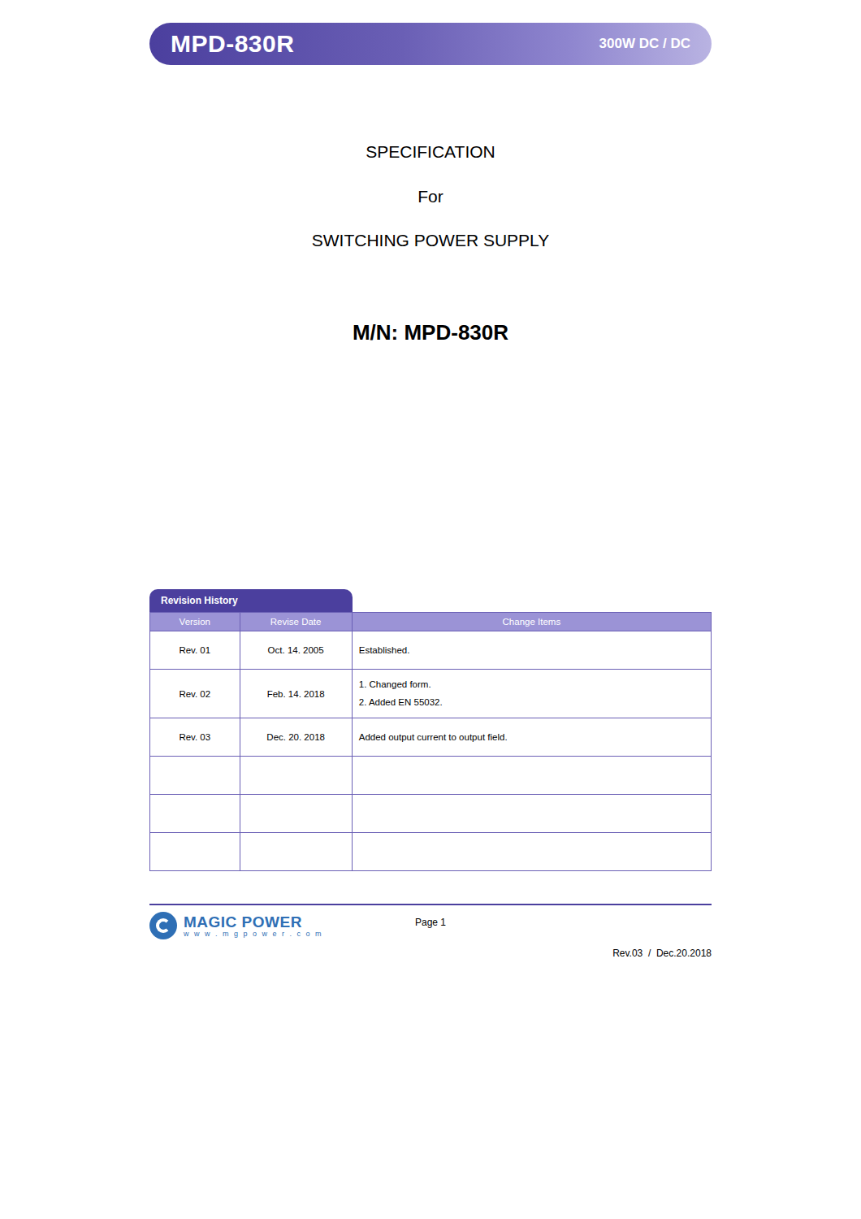MPD-830R 300W DC / DC
SPECIFICATION For SWITCHING POWER SUPPLY
M/N: MPD-830R
Revision History
| Version | Revise Date | Change Items |
| --- | --- | --- |
| Rev. 01 | Oct. 14. 2005 | Established. |
| Rev. 02 | Feb. 14. 2018 | 1. Changed form. 2. Added EN 55032. |
| Rev. 03 | Dec. 20. 2018 | Added output current to output field. |
MAGIC POWER
w w w . m g p o w e r . c o m
Page 1
Rev.03 / Dec.20.2018